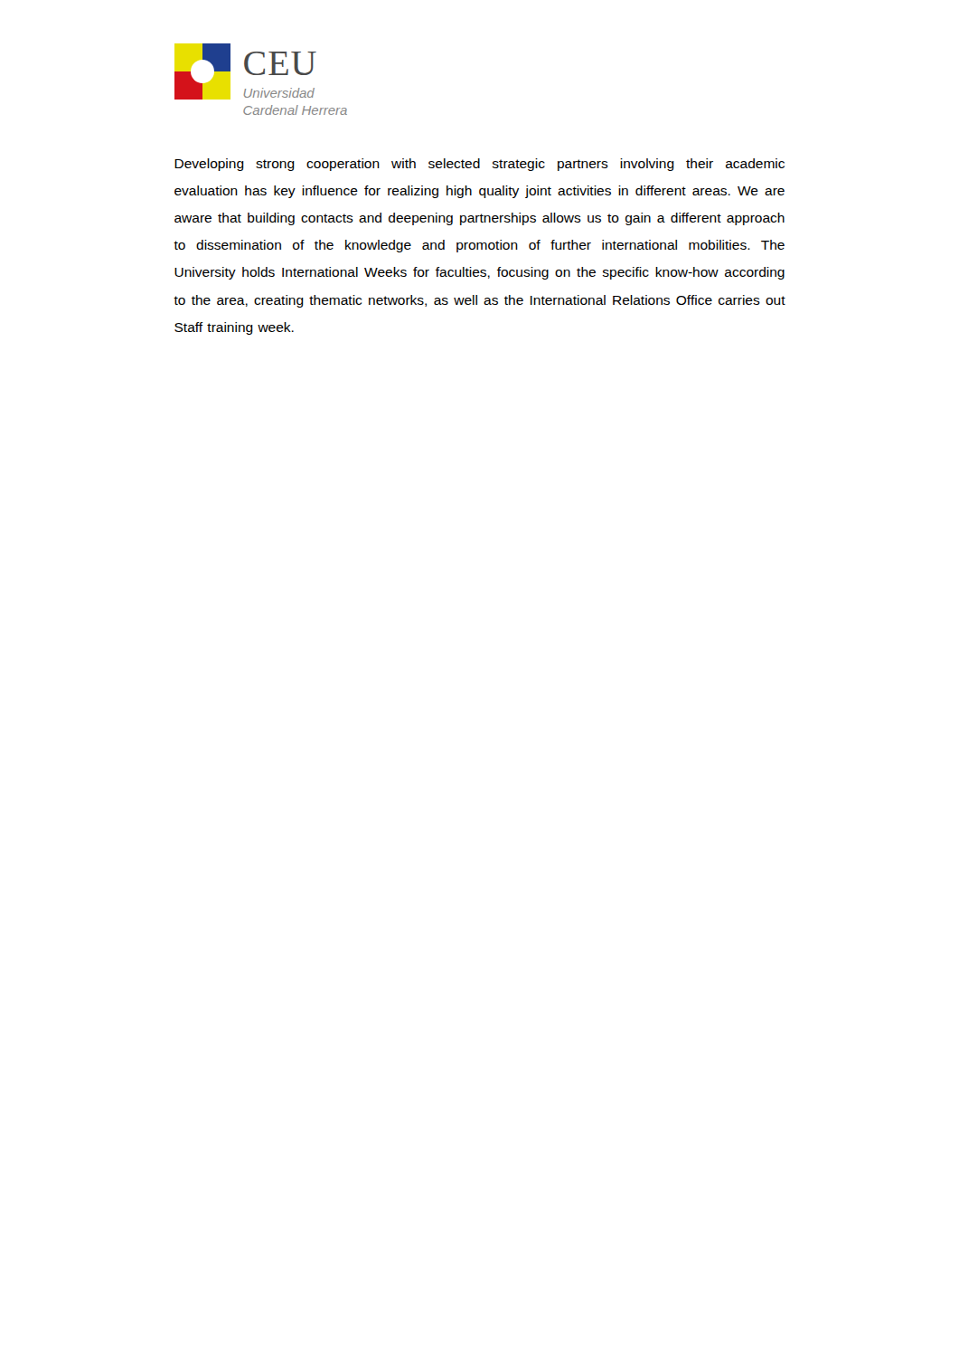CEU Universidad
Cardenal Herrera
Developing strong cooperation with selected strategic partners involving their academic evaluation has key influence for realizing high quality joint activities in different areas. We are aware that building contacts and deepening partnerships allows us to gain a different approach to dissemination of the knowledge and promotion of further international mobilities. The University holds International Weeks for faculties, focusing on the specific know-how according to the area, creating thematic networks, as well as the International Relations Office carries out Staff training week.